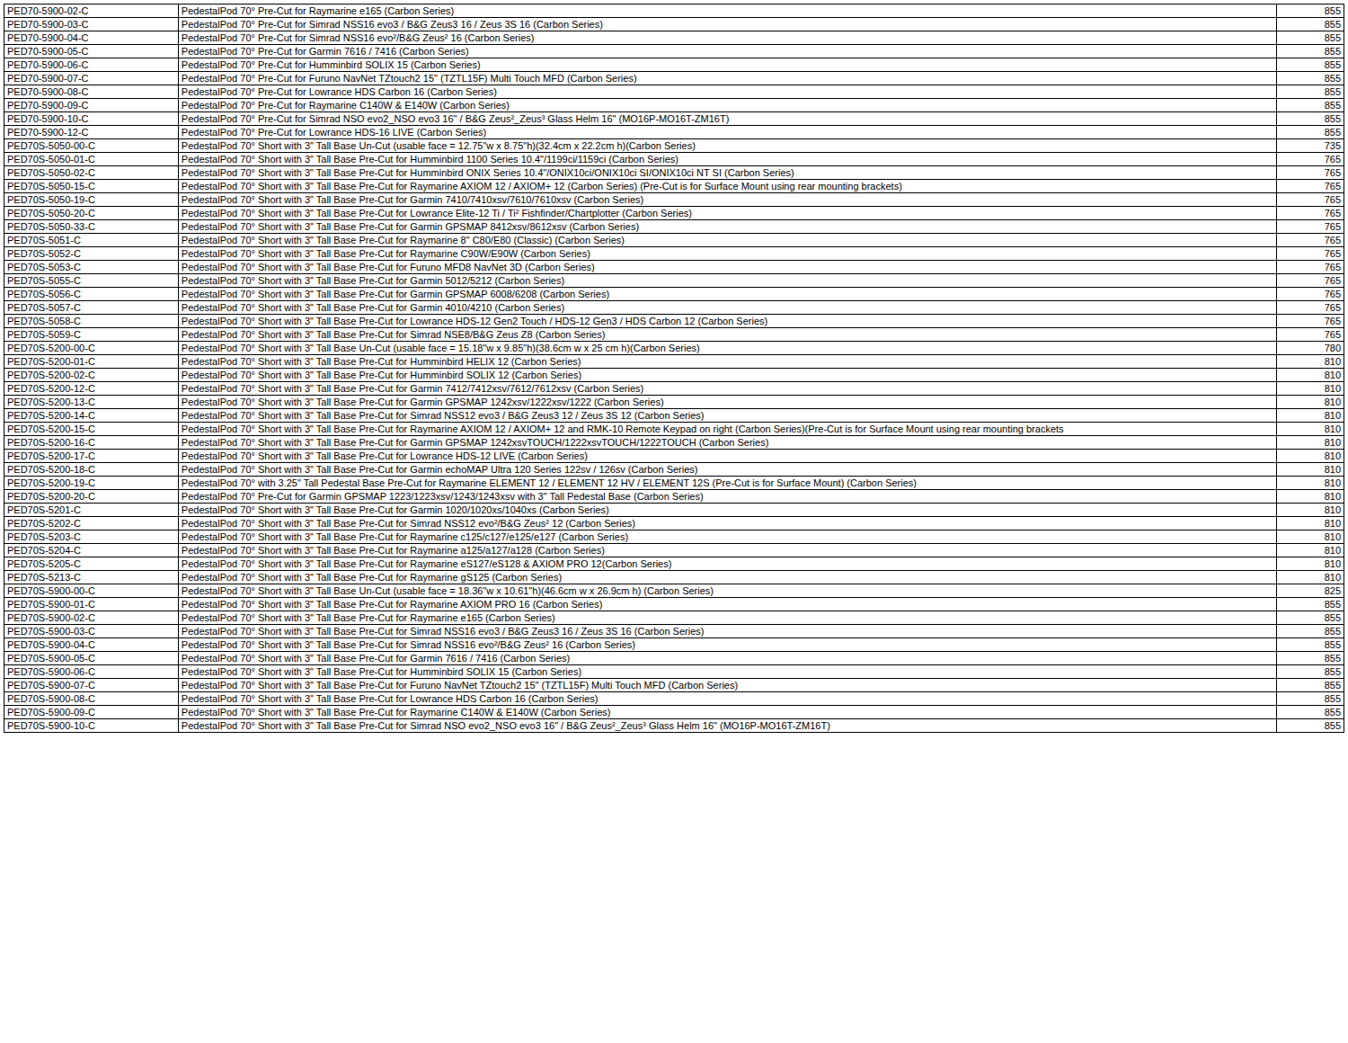| PED70-5900-02-C | PedestalPod 70° Pre-Cut for Raymarine e165 (Carbon Series) | 855 |
| PED70-5900-03-C | PedestalPod 70° Pre-Cut for Simrad NSS16 evo3 / B&G Zeus3 16 / Zeus 3S 16 (Carbon Series) | 855 |
| PED70-5900-04-C | PedestalPod 70° Pre-Cut for Simrad NSS16 evo²/B&G Zeus² 16 (Carbon Series) | 855 |
| PED70-5900-05-C | PedestalPod 70° Pre-Cut for Garmin 7616 / 7416 (Carbon Series) | 855 |
| PED70-5900-06-C | PedestalPod 70° Pre-Cut for Humminbird SOLIX 15 (Carbon Series) | 855 |
| PED70-5900-07-C | PedestalPod 70° Pre-Cut for Furuno NavNet TZtouch2 15" (TZTL15F) Multi Touch MFD (Carbon Series) | 855 |
| PED70-5900-08-C | PedestalPod 70° Pre-Cut for Lowrance HDS Carbon 16 (Carbon Series) | 855 |
| PED70-5900-09-C | PedestalPod 70° Pre-Cut for Raymarine C140W & E140W (Carbon Series) | 855 |
| PED70-5900-10-C | PedestalPod 70° Pre-Cut for Simrad NSO evo2_NSO evo3 16" / B&G Zeus²_Zeus³ Glass Helm 16" (MO16P-MO16T-ZM16T) | 855 |
| PED70-5900-12-C | PedestalPod 70° Pre-Cut for Lowrance HDS-16 LIVE (Carbon Series) | 855 |
| PED70S-5050-00-C | PedestalPod 70° Short with 3" Tall Base Un-Cut (usable face = 12.75"w x 8.75"h)(32.4cm x 22.2cm h)(Carbon Series) | 735 |
| PED70S-5050-01-C | PedestalPod 70° Short with 3" Tall Base Pre-Cut for Humminbird 1100 Series 10.4"/1199ci/1159ci (Carbon Series) | 765 |
| PED70S-5050-02-C | PedestalPod 70° Short with 3" Tall Base Pre-Cut for Humminbird ONIX Series 10.4"/ONIX10ci/ONIX10ci SI/ONIX10ci NT SI (Carbon Series) | 765 |
| PED70S-5050-15-C | PedestalPod 70° Short with 3" Tall Base Pre-Cut for Raymarine AXIOM 12 / AXIOM+ 12 (Carbon Series) (Pre-Cut is for Surface Mount using rear mounting brackets) | 765 |
| PED70S-5050-19-C | PedestalPod 70° Short with 3" Tall Base Pre-Cut for Garmin 7410/7410xsv/7610/7610xsv (Carbon Series) | 765 |
| PED70S-5050-20-C | PedestalPod 70° Short with 3" Tall Base Pre-Cut for Lowrance Elite-12 Ti / Ti² Fishfinder/Chartplotter (Carbon Series) | 765 |
| PED70S-5050-33-C | PedestalPod 70° Short with 3" Tall Base Pre-Cut for Garmin GPSMAP 8412xsv/8612xsv (Carbon Series) | 765 |
| PED70S-5051-C | PedestalPod 70° Short with 3" Tall Base Pre-Cut for Raymarine 8" C80/E80 (Classic) (Carbon Series) | 765 |
| PED70S-5052-C | PedestalPod 70° Short with 3" Tall Base Pre-Cut for Raymarine C90W/E90W (Carbon Series) | 765 |
| PED70S-5053-C | PedestalPod 70° Short with 3" Tall Base Pre-Cut for Furuno MFD8 NavNet 3D (Carbon Series) | 765 |
| PED70S-5055-C | PedestalPod 70° Short with 3" Tall Base Pre-Cut for Garmin 5012/5212 (Carbon Series) | 765 |
| PED70S-5056-C | PedestalPod 70° Short with 3" Tall Base Pre-Cut for Garmin GPSMAP 6008/6208 (Carbon Series) | 765 |
| PED70S-5057-C | PedestalPod 70° Short with 3" Tall Base Pre-Cut for Garmin 4010/4210 (Carbon Series) | 765 |
| PED70S-5058-C | PedestalPod 70° Short with 3" Tall Base Pre-Cut for Lowrance HDS-12 Gen2 Touch / HDS-12 Gen3 / HDS Carbon 12 (Carbon Series) | 765 |
| PED70S-5059-C | PedestalPod 70° Short with 3" Tall Base Pre-Cut for Simrad NSE8/B&G Zeus Z8 (Carbon Series) | 765 |
| PED70S-5200-00-C | PedestalPod 70° Short with 3" Tall Base Un-Cut (usable face = 15.18"w x 9.85"h)(38.6cm w x 25 cm h)(Carbon Series) | 780 |
| PED70S-5200-01-C | PedestalPod 70° Short with 3" Tall Base Pre-Cut for Humminbird HELIX 12 (Carbon Series) | 810 |
| PED70S-5200-02-C | PedestalPod 70° Short with 3" Tall Base Pre-Cut for Humminbird SOLIX 12 (Carbon Series) | 810 |
| PED70S-5200-12-C | PedestalPod 70° Short with 3" Tall Base Pre-Cut for Garmin 7412/7412xsv/7612/7612xsv (Carbon Series) | 810 |
| PED70S-5200-13-C | PedestalPod 70° Short with 3" Tall Base Pre-Cut for Garmin GPSMAP 1242xsv/1222xsv/1222 (Carbon Series) | 810 |
| PED70S-5200-14-C | PedestalPod 70° Short with 3" Tall Base Pre-Cut for Simrad NSS12 evo3 / B&G Zeus3 12 / Zeus 3S 12 (Carbon Series) | 810 |
| PED70S-5200-15-C | PedestalPod 70° Short with 3" Tall Base Pre-Cut for Raymarine AXIOM 12 / AXIOM+ 12 and RMK-10 Remote Keypad on right (Carbon Series)(Pre-Cut is for Surface Mount using rear mounting brackets | 810 |
| PED70S-5200-16-C | PedestalPod 70° Short with 3" Tall Base Pre-Cut for Garmin GPSMAP 1242xsvTOUCH/1222xsvTOUCH/1222TOUCH (Carbon Series) | 810 |
| PED70S-5200-17-C | PedestalPod 70° Short with 3" Tall Base Pre-Cut for Lowrance HDS-12 LIVE (Carbon Series) | 810 |
| PED70S-5200-18-C | PedestalPod 70° Short with 3" Tall Base Pre-Cut for Garmin echoMAP Ultra 120 Series 122sv / 126sv (Carbon Series) | 810 |
| PED70S-5200-19-C | PedestalPod 70° with 3.25" Tall Pedestal Base Pre-Cut for Raymarine ELEMENT 12 / ELEMENT 12 HV / ELEMENT 12S (Pre-Cut is for Surface Mount) (Carbon Series) | 810 |
| PED70S-5200-20-C | PedestalPod 70° Pre-Cut for Garmin GPSMAP 1223/1223xsv/1243/1243xsv with 3" Tall Pedestal Base (Carbon Series) | 810 |
| PED70S-5201-C | PedestalPod 70° Short with 3" Tall Base Pre-Cut for Garmin 1020/1020xs/1040xs (Carbon Series) | 810 |
| PED70S-5202-C | PedestalPod 70° Short with 3" Tall Base Pre-Cut for Simrad NSS12 evo²/B&G Zeus² 12 (Carbon Series) | 810 |
| PED70S-5203-C | PedestalPod 70° Short with 3" Tall Base Pre-Cut for Raymarine c125/c127/e125/e127 (Carbon Series) | 810 |
| PED70S-5204-C | PedestalPod 70° Short with 3" Tall Base Pre-Cut for Raymarine a125/a127/a128 (Carbon Series) | 810 |
| PED70S-5205-C | PedestalPod 70° Short with 3" Tall Base Pre-Cut for Raymarine eS127/eS128 & AXIOM PRO 12(Carbon Series) | 810 |
| PED70S-5213-C | PedestalPod 70° Short with 3" Tall Base Pre-Cut for Raymarine gS125 (Carbon Series) | 810 |
| PED70S-5900-00-C | PedestalPod 70° Short with 3" Tall Base Un-Cut (usable face = 18.36"w x 10.61"h)(46.6cm w x 26.9cm h) (Carbon Series) | 825 |
| PED70S-5900-01-C | PedestalPod 70° Short with 3" Tall Base Pre-Cut for Raymarine AXIOM PRO 16 (Carbon Series) | 855 |
| PED70S-5900-02-C | PedestalPod 70° Short with 3" Tall Base Pre-Cut for Raymarine e165 (Carbon Series) | 855 |
| PED70S-5900-03-C | PedestalPod 70° Short with 3" Tall Base Pre-Cut for Simrad NSS16 evo3 / B&G Zeus3 16 / Zeus 3S 16 (Carbon Series) | 855 |
| PED70S-5900-04-C | PedestalPod 70° Short with 3" Tall Base Pre-Cut for Simrad NSS16 evo²/B&G Zeus² 16 (Carbon Series) | 855 |
| PED70S-5900-05-C | PedestalPod 70° Short with 3" Tall Base Pre-Cut for Garmin 7616 / 7416 (Carbon Series) | 855 |
| PED70S-5900-06-C | PedestalPod 70° Short with 3" Tall Base Pre-Cut for Humminbird SOLIX 15 (Carbon Series) | 855 |
| PED70S-5900-07-C | PedestalPod 70° Short with 3" Tall Base Pre-Cut for Furuno NavNet TZtouch2 15" (TZTL15F) Multi Touch MFD (Carbon Series) | 855 |
| PED70S-5900-08-C | PedestalPod 70° Short with 3" Tall Base Pre-Cut for Lowrance HDS Carbon 16 (Carbon Series) | 855 |
| PED70S-5900-09-C | PedestalPod 70° Short with 3" Tall Base Pre-Cut for Raymarine C140W & E140W (Carbon Series) | 855 |
| PED70S-5900-10-C | PedestalPod 70° Short with 3" Tall Base Pre-Cut for Simrad NSO evo2_NSO evo3 16" / B&G Zeus²_Zeus³ Glass Helm 16" (MO16P-MO16T-ZM16T) | 855 |